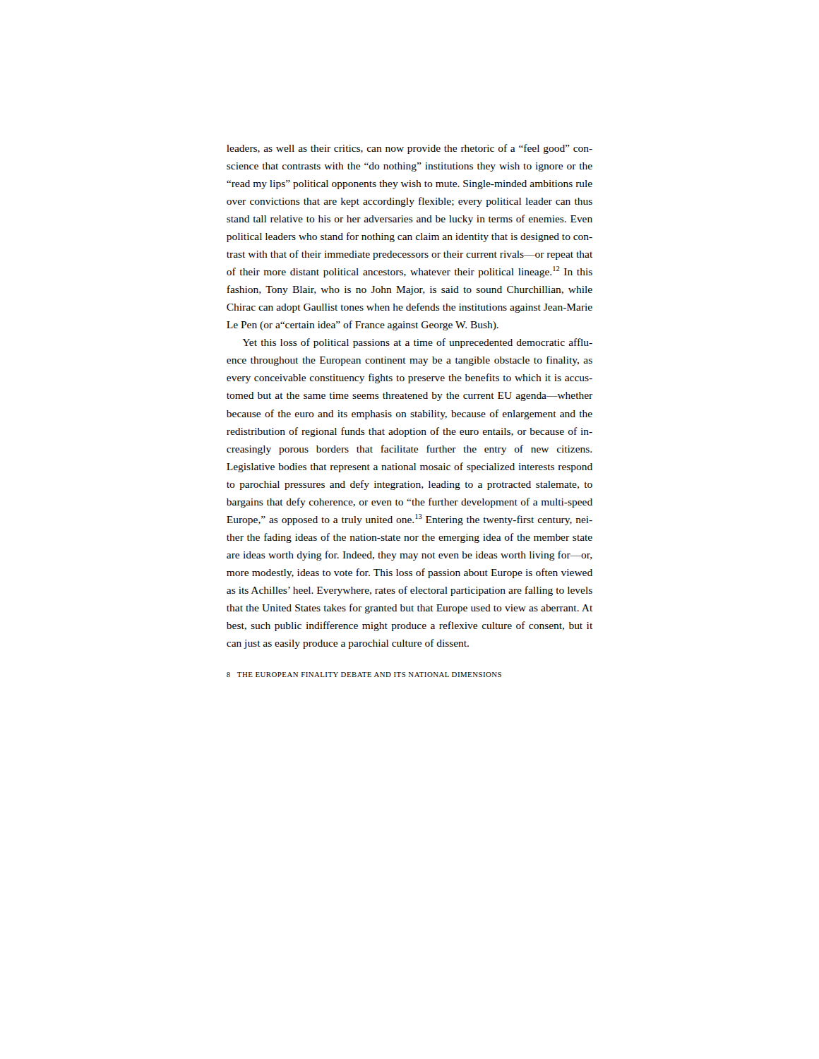leaders, as well as their critics, can now provide the rhetoric of a “feel good” conscience that contrasts with the “do nothing” institutions they wish to ignore or the “read my lips” political opponents they wish to mute. Single-minded ambitions rule over convictions that are kept accordingly flexible; every political leader can thus stand tall relative to his or her adversaries and be lucky in terms of enemies. Even political leaders who stand for nothing can claim an identity that is designed to contrast with that of their immediate predecessors or their current rivals—or repeat that of their more distant political ancestors, whatever their political lineage.12 In this fashion, Tony Blair, who is no John Major, is said to sound Churchillian, while Chirac can adopt Gaullist tones when he defends the institutions against Jean-Marie Le Pen (or a“certain idea” of France against George W. Bush).
Yet this loss of political passions at a time of unprecedented democratic affluence throughout the European continent may be a tangible obstacle to finality, as every conceivable constituency fights to preserve the benefits to which it is accustomed but at the same time seems threatened by the current EU agenda—whether because of the euro and its emphasis on stability, because of enlargement and the redistribution of regional funds that adoption of the euro entails, or because of increasingly porous borders that facilitate further the entry of new citizens. Legislative bodies that represent a national mosaic of specialized interests respond to parochial pressures and defy integration, leading to a protracted stalemate, to bargains that defy coherence, or even to “the further development of a multi-speed Europe,” as opposed to a truly united one.13 Entering the twenty-first century, neither the fading ideas of the nation-state nor the emerging idea of the member state are ideas worth dying for. Indeed, they may not even be ideas worth living for—or, more modestly, ideas to vote for. This loss of passion about Europe is often viewed as its Achilles’ heel. Everywhere, rates of electoral participation are falling to levels that the United States takes for granted but that Europe used to view as aberrant. At best, such public indifference might produce a reflexive culture of consent, but it can just as easily produce a parochial culture of dissent.
8 The European Finality Debate and Its National Dimensions